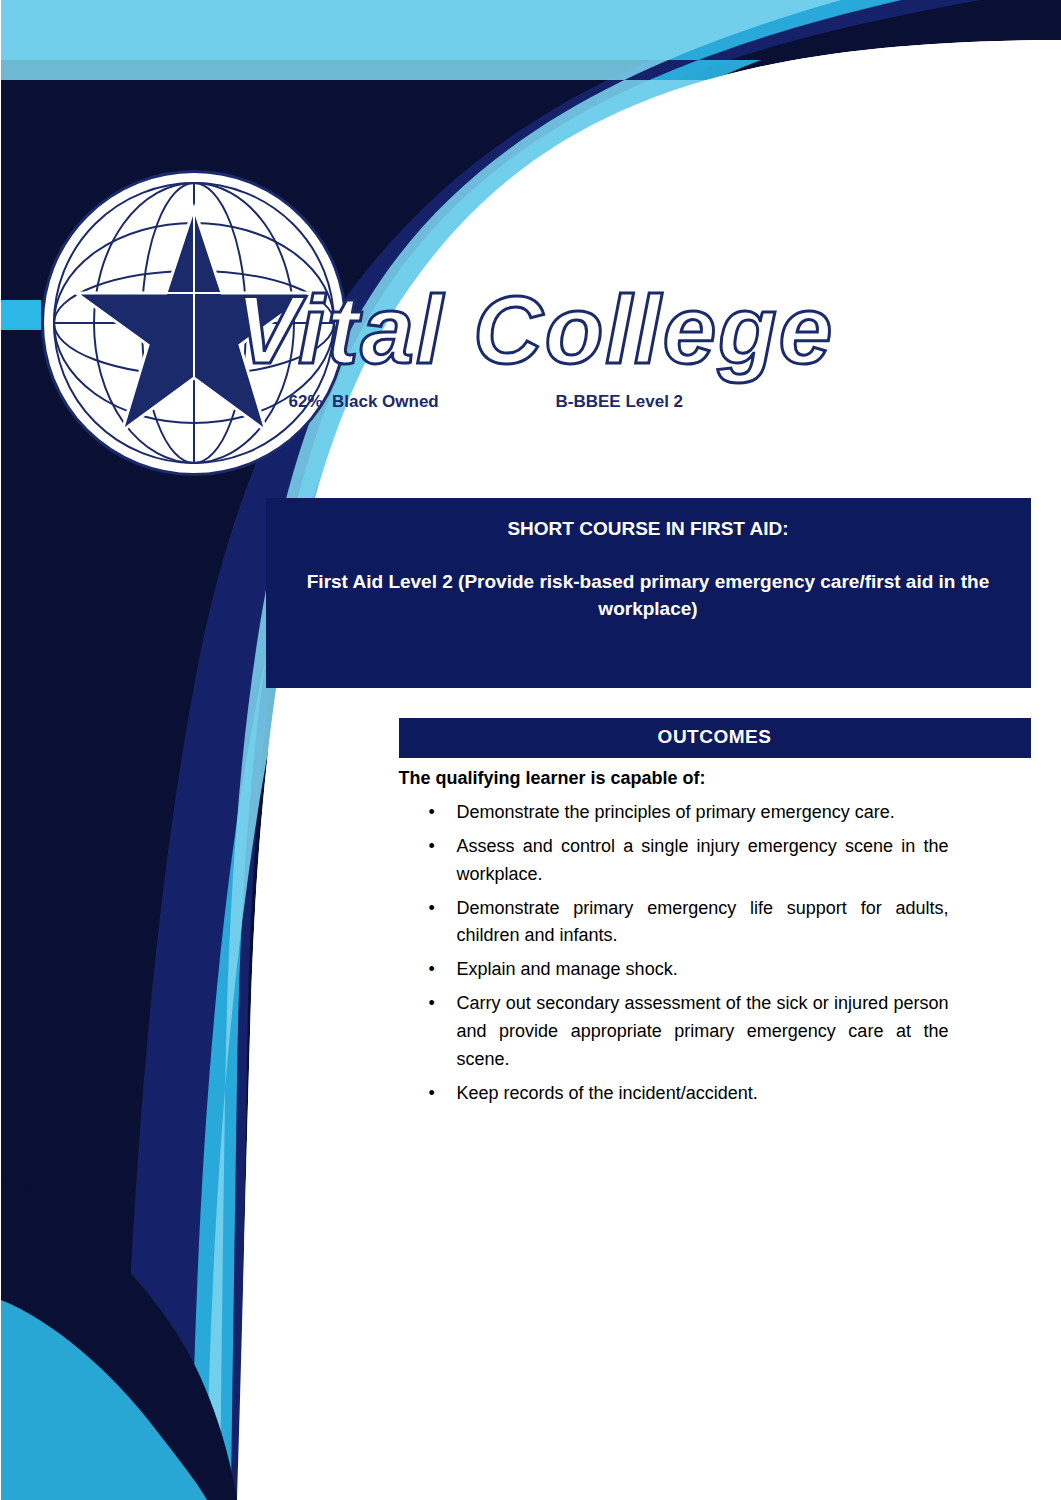Vital College
62% Black Owned
B-BBEE Level 2
SHORT COURSE IN FIRST AID:
First Aid Level 2 (Provide risk-based primary emergency care/first aid in the workplace)
OUTCOMES
The qualifying learner is capable of:
Demonstrate the principles of primary emergency care.
Assess and control a single injury emergency scene in the workplace.
Demonstrate primary emergency life support for adults, children and infants.
Explain and manage shock.
Carry out secondary assessment of the sick or injured person and provide appropriate primary emergency care at the scene.
Keep records of the incident/accident.